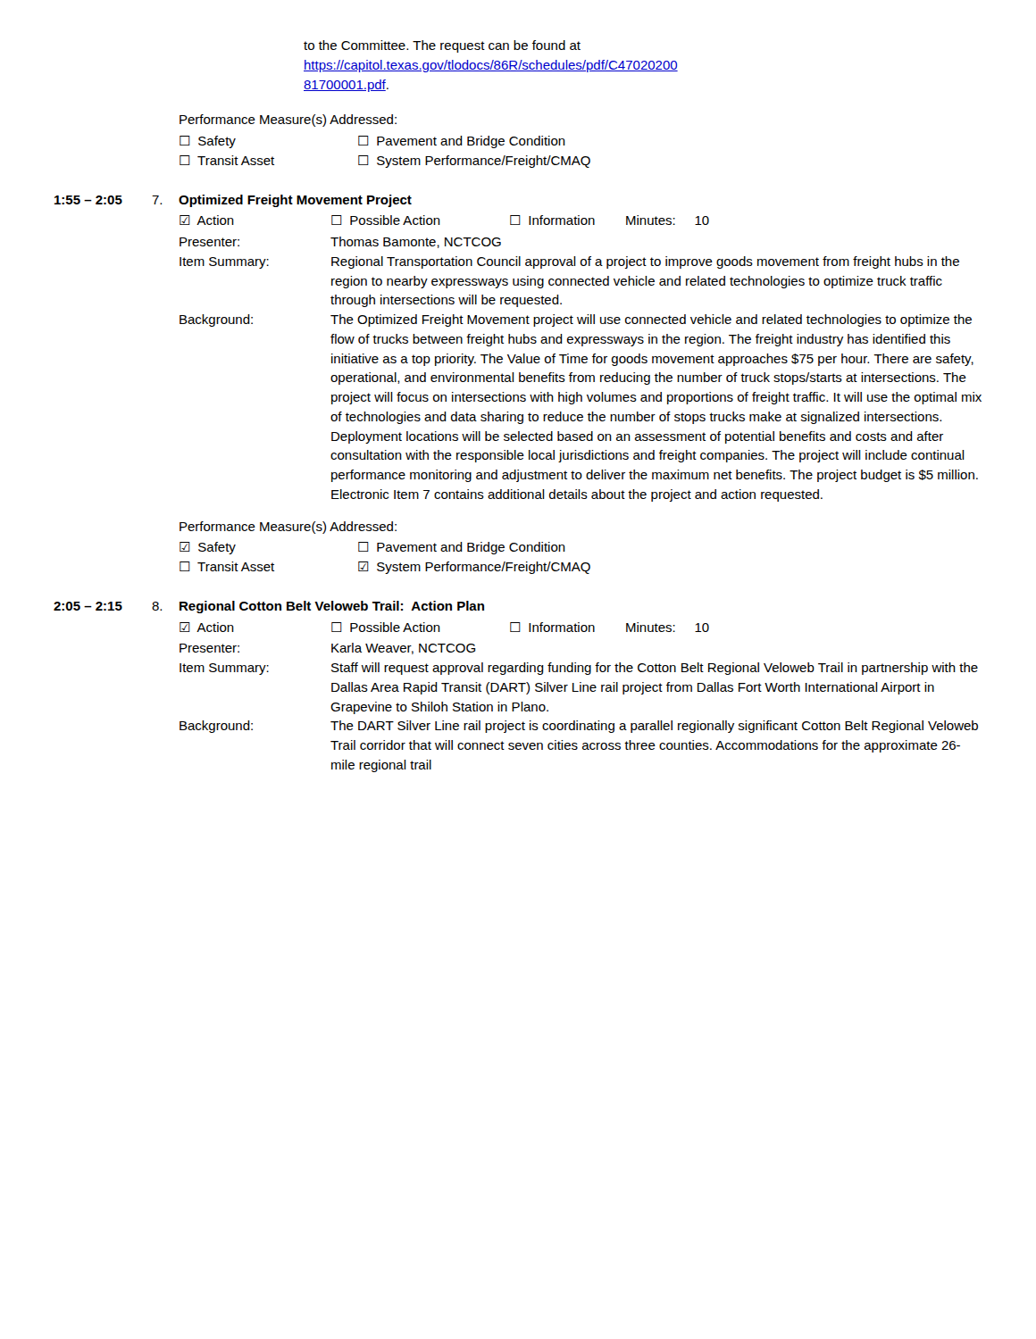to the Committee. The request can be found at
https://capitol.texas.gov/tlodocs/86R/schedules/pdf/C47020200
81700001.pdf.
Performance Measure(s) Addressed:
☐ Safety☐ Pavement and Bridge Condition
☐ Transit Asset☐ System Performance/Freight/CMAQ
1:55 – 2:05
7.
Optimized Freight Movement Project
☑ Action ☐ Possible Action ☐ Information Minutes: 10
Presenter:
Thomas Bamonte, NCTCOG
Item Summary:
Regional Transportation Council approval of a project to improve goods movement from freight hubs in the region to nearby expressways using connected vehicle and related technologies to optimize truck traffic through intersections will be requested.
Background:
The Optimized Freight Movement project will use connected vehicle and related technologies to optimize the flow of trucks between freight hubs and expressways in the region. The freight industry has identified this initiative as a top priority. The Value of Time for goods movement approaches $75 per hour. There are safety, operational, and environmental benefits from reducing the number of truck stops/starts at intersections. The project will focus on intersections with high volumes and proportions of freight traffic. It will use the optimal mix of technologies and data sharing to reduce the number of stops trucks make at signalized intersections. Deployment locations will be selected based on an assessment of potential benefits and costs and after consultation with the responsible local jurisdictions and freight companies. The project will include continual performance monitoring and adjustment to deliver the maximum net benefits. The project budget is $5 million. Electronic Item 7 contains additional details about the project and action requested.
Performance Measure(s) Addressed:
☑ Safety☐ Pavement and Bridge Condition
☐ Transit Asset☑ System Performance/Freight/CMAQ
2:05 – 2:15
8.
Regional Cotton Belt Veloweb Trail: Action Plan
☑ Action ☐ Possible Action ☐ Information Minutes: 10
Presenter:
Karla Weaver, NCTCOG
Item Summary:
Staff will request approval regarding funding for the Cotton Belt Regional Veloweb Trail in partnership with the Dallas Area Rapid Transit (DART) Silver Line rail project from Dallas Fort Worth International Airport in Grapevine to Shiloh Station in Plano.
Background:
The DART Silver Line rail project is coordinating a parallel regionally significant Cotton Belt Regional Veloweb Trail corridor that will connect seven cities across three counties. Accommodations for the approximate 26-mile regional trail